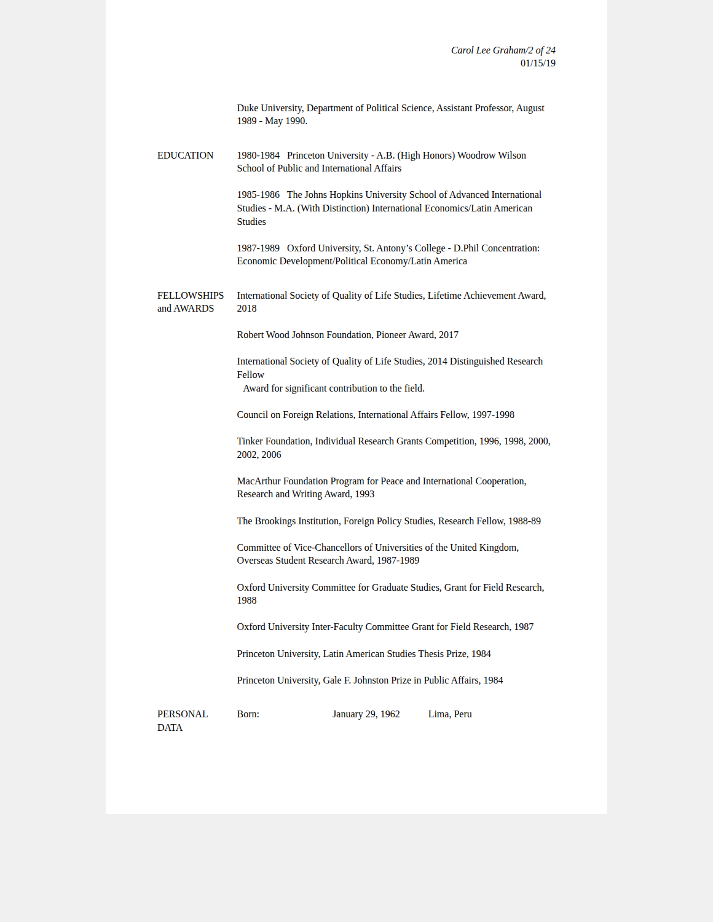Carol Lee Graham/2 of 24 01/15/19
Duke University, Department of Political Science, Assistant Professor, August 1989 - May 1990.
EDUCATION
1980-1984 Princeton University - A.B. (High Honors) Woodrow Wilson School of Public and International Affairs
1985-1986 The Johns Hopkins University School of Advanced International Studies - M.A. (With Distinction) International Economics/Latin American Studies
1987-1989 Oxford University, St. Antony’s College - D.Phil Concentration: Economic Development/Political Economy/Latin America
FELLOWSHIPS
and AWARDS
International Society of Quality of Life Studies, Lifetime Achievement Award, 2018
Robert Wood Johnson Foundation, Pioneer Award, 2017
International Society of Quality of Life Studies, 2014 Distinguished Research Fellow
Award for significant contribution to the field.
Council on Foreign Relations, International Affairs Fellow, 1997-1998
Tinker Foundation, Individual Research Grants Competition, 1996, 1998, 2000, 2002, 2006
MacArthur Foundation Program for Peace and International Cooperation, Research and Writing Award, 1993
The Brookings Institution, Foreign Policy Studies, Research Fellow, 1988-89
Committee of Vice-Chancellors of Universities of the United Kingdom, Overseas Student Research Award, 1987-1989
Oxford University Committee for Graduate Studies, Grant for Field Research, 1988
Oxford University Inter-Faculty Committee Grant for Field Research, 1987
Princeton University, Latin American Studies Thesis Prize, 1984
Princeton University, Gale F. Johnston Prize in Public Affairs, 1984
PERSONAL DATA
Born: January 29, 1962 Lima, Peru